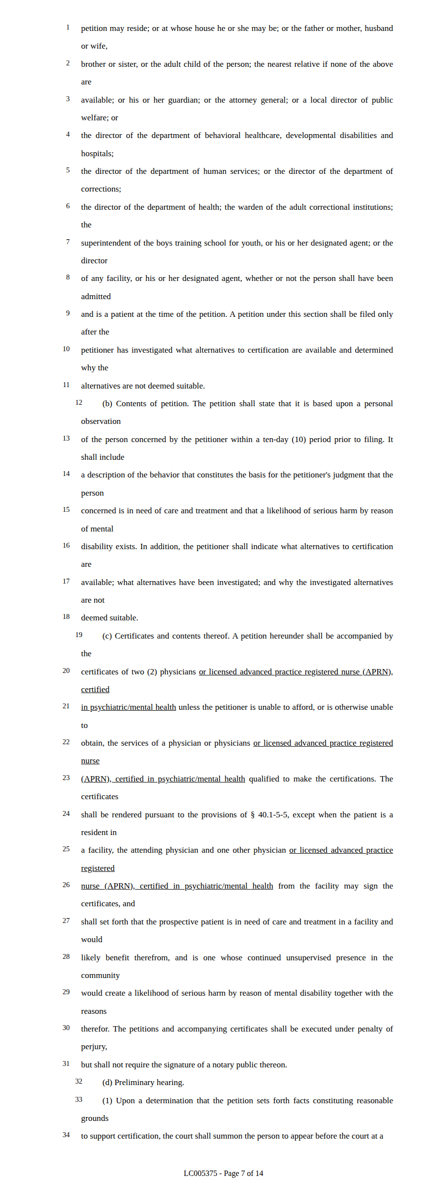petition may reside; or at whose house he or she may be; or the father or mother, husband or wife,
brother or sister, or the adult child of the person; the nearest relative if none of the above are
available; or his or her guardian; or the attorney general; or a local director of public welfare; or
the director of the department of behavioral healthcare, developmental disabilities and hospitals;
the director of the department of human services; or the director of the department of corrections;
the director of the department of health; the warden of the adult correctional institutions; the
superintendent of the boys training school for youth, or his or her designated agent; or the director
of any facility, or his or her designated agent, whether or not the person shall have been admitted
and is a patient at the time of the petition. A petition under this section shall be filed only after the
petitioner has investigated what alternatives to certification are available and determined why the
alternatives are not deemed suitable.
(b) Contents of petition. The petition shall state that it is based upon a personal observation
of the person concerned by the petitioner within a ten-day (10) period prior to filing. It shall include
a description of the behavior that constitutes the basis for the petitioner's judgment that the person
concerned is in need of care and treatment and that a likelihood of serious harm by reason of mental
disability exists. In addition, the petitioner shall indicate what alternatives to certification are
available; what alternatives have been investigated; and why the investigated alternatives are not
deemed suitable.
(c) Certificates and contents thereof. A petition hereunder shall be accompanied by the
certificates of two (2) physicians or licensed advanced practice registered nurse (APRN), certified
in psychiatric/mental health unless the petitioner is unable to afford, or is otherwise unable to
obtain, the services of a physician or physicians or licensed advanced practice registered nurse
(APRN), certified in psychiatric/mental health qualified to make the certifications. The certificates
shall be rendered pursuant to the provisions of § 40.1-5-5, except when the patient is a resident in
a facility, the attending physician and one other physician or licensed advanced practice registered
nurse (APRN), certified in psychiatric/mental health from the facility may sign the certificates, and
shall set forth that the prospective patient is in need of care and treatment in a facility and would
likely benefit therefrom, and is one whose continued unsupervised presence in the community
would create a likelihood of serious harm by reason of mental disability together with the reasons
therefor. The petitions and accompanying certificates shall be executed under penalty of perjury,
but shall not require the signature of a notary public thereon.
(d) Preliminary hearing.
(1) Upon a determination that the petition sets forth facts constituting reasonable grounds
to support certification, the court shall summon the person to appear before the court at a
LC005375 - Page 7 of 14